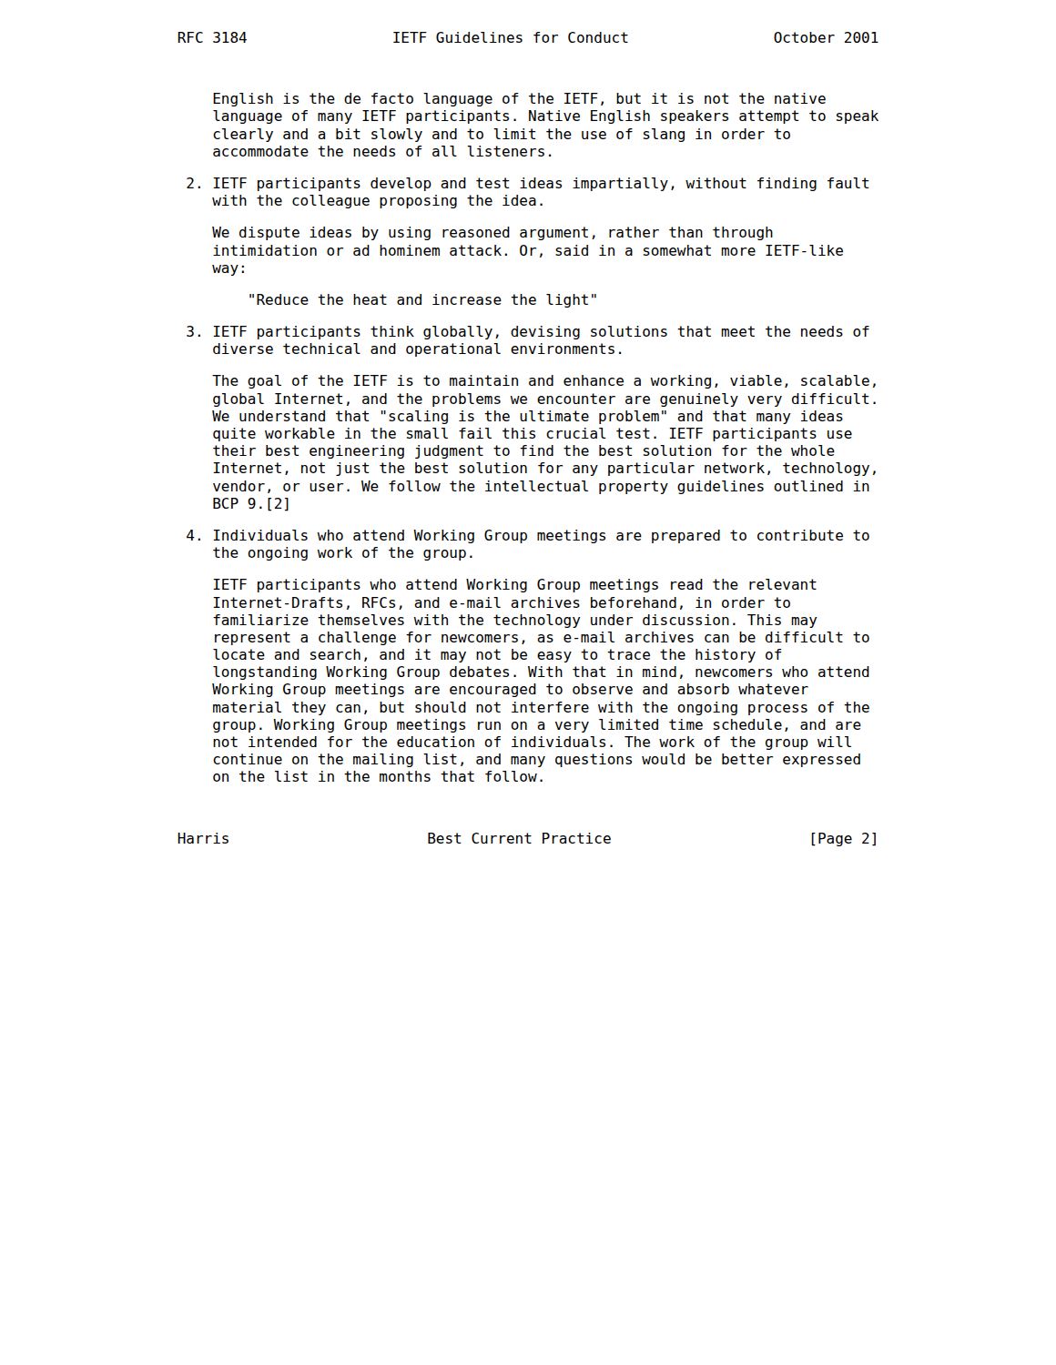RFC 3184 IETF Guidelines for Conduct October 2001
English is the de facto language of the IETF, but it is not the native language of many IETF participants. Native English speakers attempt to speak clearly and a bit slowly and to limit the use of slang in order to accommodate the needs of all listeners.
IETF participants develop and test ideas impartially, without finding fault with the colleague proposing the idea.
We dispute ideas by using reasoned argument, rather than through intimidation or ad hominem attack. Or, said in a somewhat more IETF-like way:
"Reduce the heat and increase the light"
IETF participants think globally, devising solutions that meet the needs of diverse technical and operational environments.
The goal of the IETF is to maintain and enhance a working, viable, scalable, global Internet, and the problems we encounter are genuinely very difficult. We understand that "scaling is the ultimate problem" and that many ideas quite workable in the small fail this crucial test. IETF participants use their best engineering judgment to find the best solution for the whole Internet, not just the best solution for any particular network, technology, vendor, or user. We follow the intellectual property guidelines outlined in BCP 9.[2]
Individuals who attend Working Group meetings are prepared to contribute to the ongoing work of the group.
IETF participants who attend Working Group meetings read the relevant Internet-Drafts, RFCs, and e-mail archives beforehand, in order to familiarize themselves with the technology under discussion. This may represent a challenge for newcomers, as e-mail archives can be difficult to locate and search, and it may not be easy to trace the history of longstanding Working Group debates. With that in mind, newcomers who attend Working Group meetings are encouraged to observe and absorb whatever material they can, but should not interfere with the ongoing process of the group. Working Group meetings run on a very limited time schedule, and are not intended for the education of individuals. The work of the group will continue on the mailing list, and many questions would be better expressed on the list in the months that follow.
Harris Best Current Practice [Page 2]